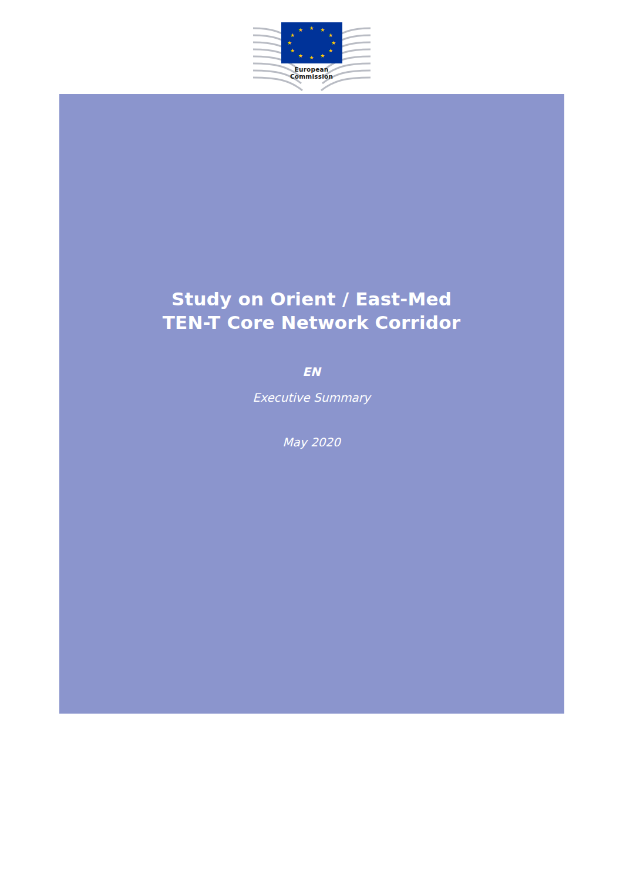★ ★ ★ ★ ★ ★ ★ ★ ★ ★ ★ ★
European
Commission
Study on Orient / East-Med
TEN-T Core Network Corridor
EN
Executive Summary
May 2020